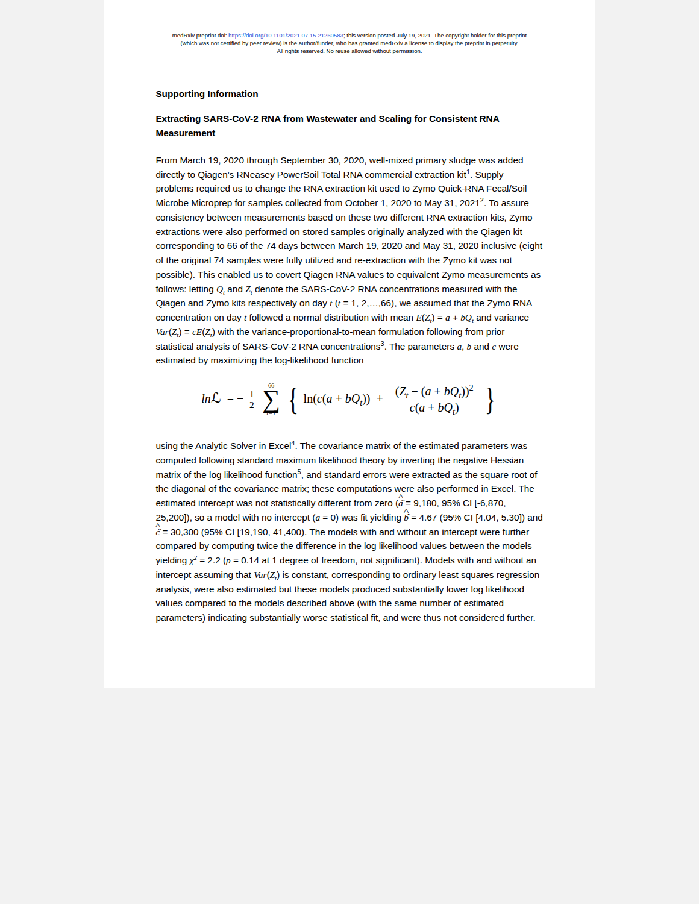medRxiv preprint doi: https://doi.org/10.1101/2021.07.15.21260583; this version posted July 19, 2021. The copyright holder for this preprint
(which was not certified by peer review) is the author/funder, who has granted medRxiv a license to display the preprint in perpetuity.
All rights reserved. No reuse allowed without permission.
Supporting Information
Extracting SARS-CoV-2 RNA from Wastewater and Scaling for Consistent RNA Measurement
From March 19, 2020 through September 30, 2020, well-mixed primary sludge was added directly to Qiagen's RNeasey PowerSoil Total RNA commercial extraction kit1. Supply problems required us to change the RNA extraction kit used to Zymo Quick-RNA Fecal/Soil Microbe Microprep for samples collected from October 1, 2020 to May 31, 20212. To assure consistency between measurements based on these two different RNA extraction kits, Zymo extractions were also performed on stored samples originally analyzed with the Qiagen kit corresponding to 66 of the 74 days between March 19, 2020 and May 31, 2020 inclusive (eight of the original 74 samples were fully utilized and re-extraction with the Zymo kit was not possible). This enabled us to covert Qiagen RNA values to equivalent Zymo measurements as follows: letting Qt and Zt denote the SARS-CoV-2 RNA concentrations measured with the Qiagen and Zymo kits respectively on day t (t = 1, 2,…,66), we assumed that the Zymo RNA concentration on day t followed a normal distribution with mean E(Zt) = a + bQt and variance Var(Zt) = cE(Zt) with the variance-proportional-to-mean formulation following from prior statistical analysis of SARS-CoV-2 RNA concentrations3. The parameters a, b and c were estimated by maximizing the log-likelihood function
lnℒ = − 12 66 ∑ t=1 { ln(c(a + bQt)) + (Zt − (a + bQt))2 c(a + bQt) }
using the Analytic Solver in Excel4. The covariance matrix of the estimated parameters was computed following standard maximum likelihood theory by inverting the negative Hessian matrix of the log likelihood function5, and standard errors were extracted as the square root of the diagonal of the covariance matrix; these computations were also performed in Excel. The estimated intercept was not statistically different from zero (â = 9,180, 95% CI [-6,870, 25,200]), so a model with no intercept (a = 0) was fit yielding b̂ = 4.67 (95% CI [4.04, 5.30]) and ĉ = 30,300 (95% CI [19,190, 41,400). The models with and without an intercept were further compared by computing twice the difference in the log likelihood values between the models yielding χ2 = 2.2 (p = 0.14 at 1 degree of freedom, not significant). Models with and without an intercept assuming that Var(Zt) is constant, corresponding to ordinary least squares regression analysis, were also estimated but these models produced substantially lower log likelihood values compared to the models described above (with the same number of estimated parameters) indicating substantially worse statistical fit, and were thus not considered further.